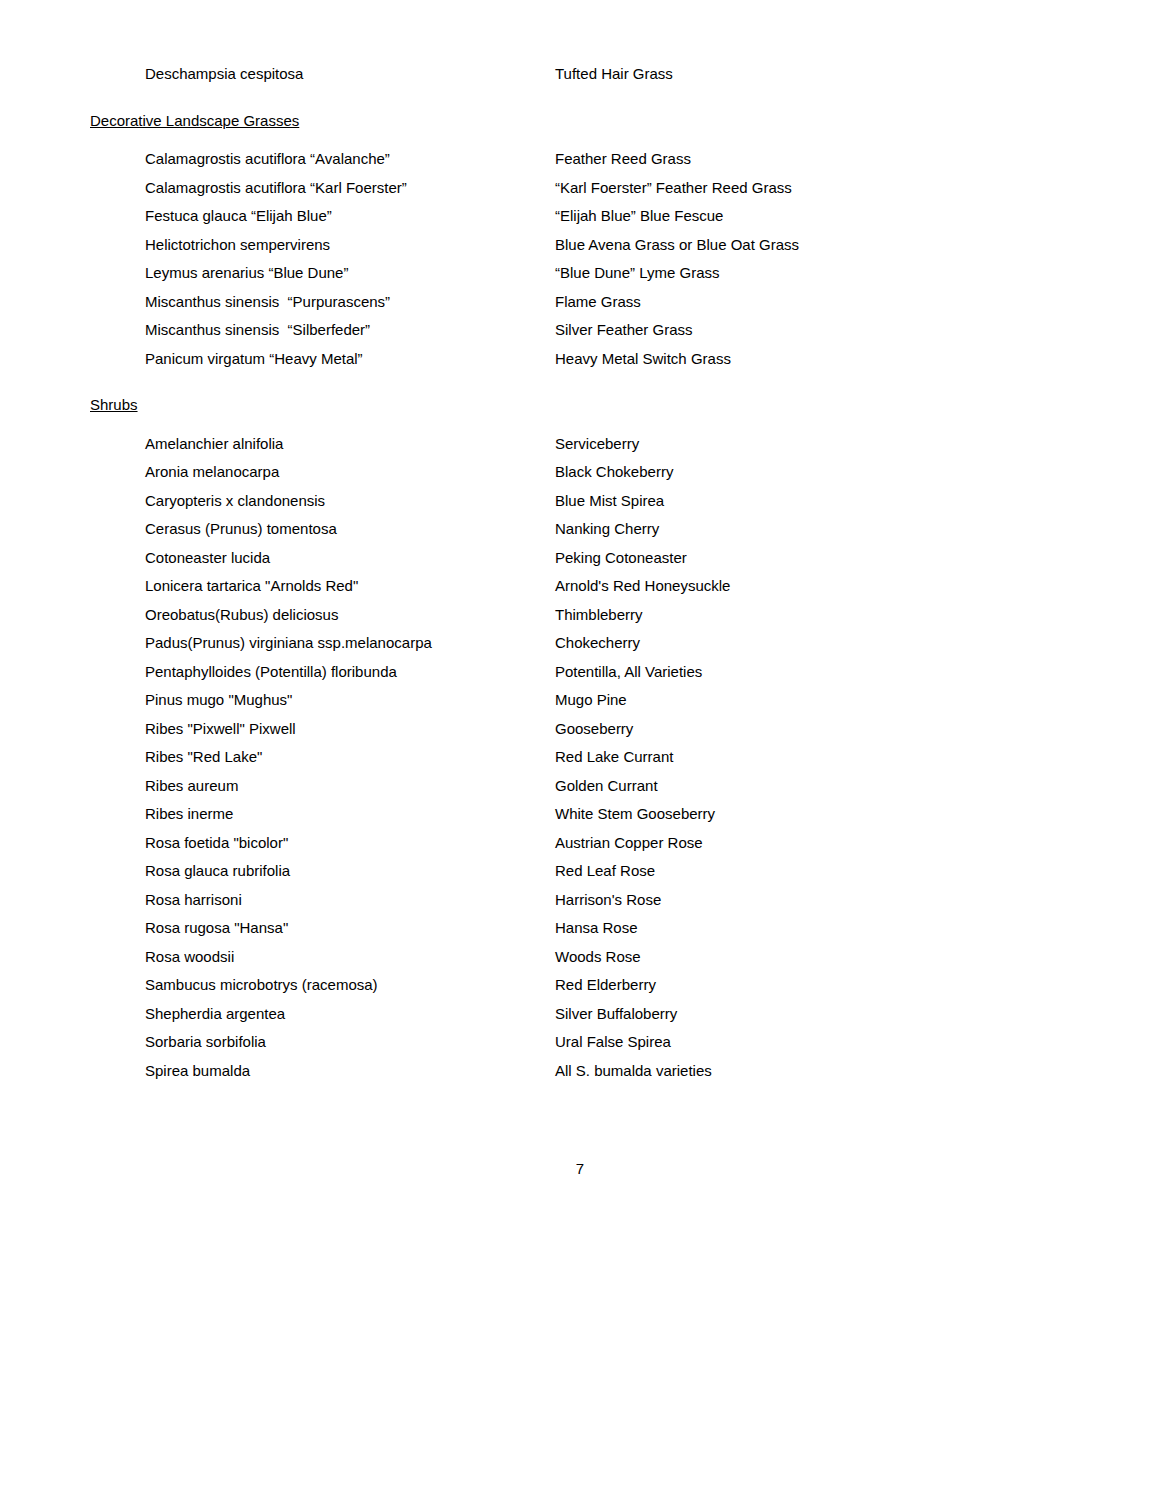| Deschampsia cespitosa | Tufted Hair Grass |
Decorative Landscape Grasses
| Calamagrostis acutiflora “Avalanche” | Feather Reed Grass |
| Calamagrostis acutiflora “Karl Foerster” | “Karl Foerster” Feather Reed Grass |
| Festuca glauca “Elijah Blue” | “Elijah Blue” Blue Fescue |
| Helictotrichon sempervirens | Blue Avena Grass or Blue Oat Grass |
| Leymus arenarius “Blue Dune” | “Blue Dune” Lyme Grass |
| Miscanthus sinensis “Purpurascens” | Flame Grass |
| Miscanthus sinensis “Silberfeder” | Silver Feather Grass |
| Panicum virgatum “Heavy Metal” | Heavy Metal Switch Grass |
Shrubs
| Amelanchier alnifolia | Serviceberry |
| Aronia melanocarpa | Black Chokeberry |
| Caryopteris x clandonensis | Blue Mist Spirea |
| Cerasus (Prunus) tomentosa | Nanking Cherry |
| Cotoneaster lucida | Peking Cotoneaster |
| Lonicera tartarica "Arnolds Red" | Arnold's Red Honeysuckle |
| Oreobatus(Rubus) deliciosus | Thimbleberry |
| Padus(Prunus) virginiana ssp.melanocarpa | Chokecherry |
| Pentaphylloides (Potentilla) floribunda | Potentilla, All Varieties |
| Pinus mugo "Mughus" | Mugo Pine |
| Ribes "Pixwell" Pixwell | Gooseberry |
| Ribes "Red Lake" | Red Lake Currant |
| Ribes aureum | Golden Currant |
| Ribes inerme | White Stem Gooseberry |
| Rosa foetida "bicolor" | Austrian Copper Rose |
| Rosa glauca rubrifolia | Red Leaf Rose |
| Rosa harrisoni | Harrison's Rose |
| Rosa rugosa "Hansa" | Hansa Rose |
| Rosa woodsii | Woods Rose |
| Sambucus microbotrys (racemosa) | Red Elderberry |
| Shepherdia argentea | Silver Buffaloberry |
| Sorbaria sorbifolia | Ural False Spirea |
| Spirea bumalda | All S. bumalda varieties |
7